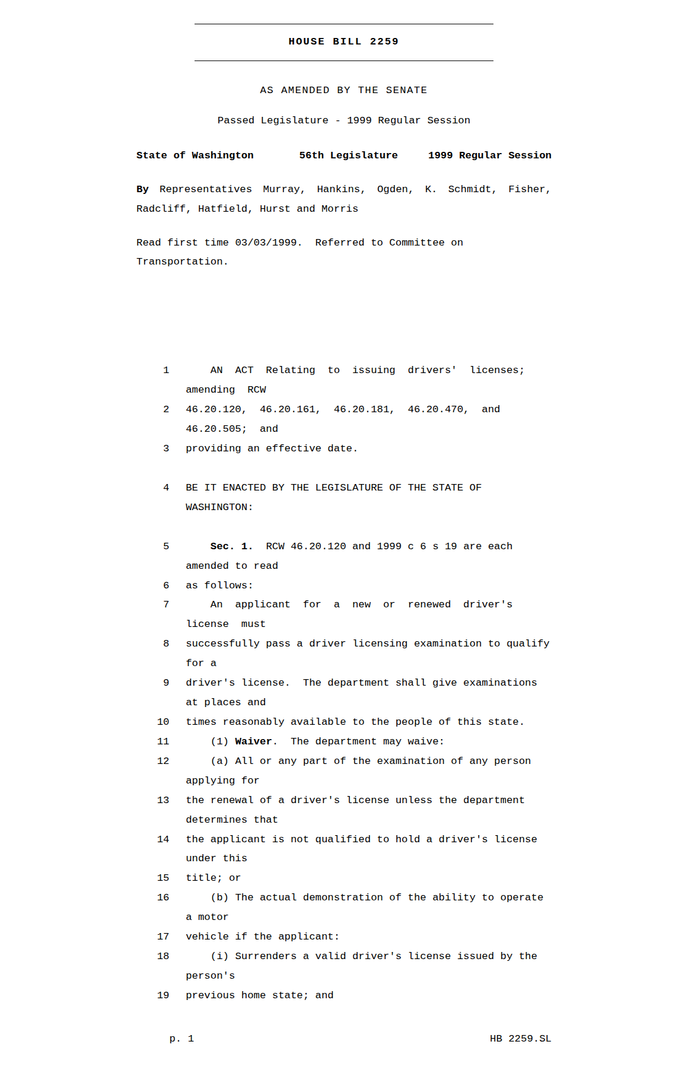HOUSE BILL 2259
AS AMENDED BY THE SENATE
Passed Legislature - 1999 Regular Session
State of Washington 56th Legislature 1999 Regular Session
By Representatives Murray, Hankins, Ogden, K. Schmidt, Fisher, Radcliff, Hatfield, Hurst and Morris
Read first time 03/03/1999. Referred to Committee on Transportation.
1 AN ACT Relating to issuing drivers' licenses; amending RCW
246.20.120, 46.20.161, 46.20.181, 46.20.470, and 46.20.505; and
3 providing an effective date.
4 BE IT ENACTED BY THE LEGISLATURE OF THE STATE OF WASHINGTON:
5 Sec. 1. RCW 46.20.120 and 1999 c 6 s 19 are each amended to read
6 as follows:
7 An applicant for a new or renewed driver's license must
8 successfully pass a driver licensing examination to qualify for a
9 driver's license. The department shall give examinations at places and
10 times reasonably available to the people of this state.
11 (1) Waiver. The department may waive:
12 (a) All or any part of the examination of any person applying for
13 the renewal of a driver's license unless the department determines that
14 the applicant is not qualified to hold a driver's license under this
15 title; or
16 (b) The actual demonstration of the ability to operate a motor
17 vehicle if the applicant:
18 (i) Surrenders a valid driver's license issued by the person's
19 previous home state; and
p. 1 HB 2259.SL